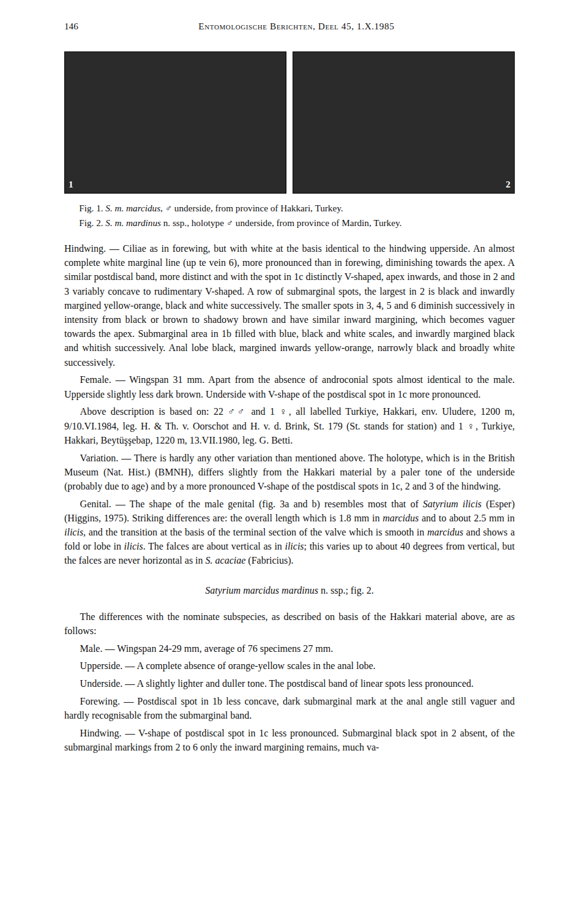146 Entomologische Berichten, Deel 45, 1.X.1985
1
2
Fig. 1. S. m. marcidus, ♂ underside, from province of Hakkari, Turkey.
Fig. 2. S. m. mardinus n. ssp., holotype ♂ underside, from province of Mardin, Turkey.
Hindwing. — Ciliae as in forewing, but with white at the basis identical to the hindwing upperside. An almost complete white marginal line (up te vein 6), more pronounced than in forewing, diminishing towards the apex. A similar postdiscal band, more distinct and with the spot in 1c distinctly V-shaped, apex inwards, and those in 2 and 3 variably concave to rudimentary V-shaped. A row of submarginal spots, the largest in 2 is black and inwardly margined yellow-orange, black and white successively. The smaller spots in 3, 4, 5 and 6 diminish successively in intensity from black or brown to shadowy brown and have similar inward margining, which becomes vaguer towards the apex. Submarginal area in 1b filled with blue, black and white scales, and inwardly margined black and whitish successively. Anal lobe black, margined inwards yellow-orange, narrowly black and broadly white successively.
Female. — Wingspan 31 mm. Apart from the absence of androconial spots almost identical to the male. Upperside slightly less dark brown. Underside with V-shape of the postdiscal spot in 1c more pronounced.
Above description is based on: 22 ♂♂ and 1 ♀, all labelled Turkiye, Hakkari, env. Uludere, 1200 m, 9/10.VI.1984, leg. H. & Th. v. Oorschot and H. v. d. Brink, St. 179 (St. stands for station) and 1 ♀, Turkiye, Hakkari, Beytüşşebap, 1220 m, 13.VII.1980, leg. G. Betti.
Variation. — There is hardly any other variation than mentioned above. The holotype, which is in the British Museum (Nat. Hist.) (BMNH), differs slightly from the Hakkari material by a paler tone of the underside (probably due to age) and by a more pronounced V-shape of the postdiscal spots in 1c, 2 and 3 of the hindwing.
Genital. — The shape of the male genital (fig. 3a and b) resembles most that of Satyrium ilicis (Esper) (Higgins, 1975). Striking differences are: the overall length which is 1.8 mm in marcidus and to about 2.5 mm in ilicis, and the transition at the basis of the terminal section of the valve which is smooth in marcidus and shows a fold or lobe in ilicis. The falces are about vertical as in ilicis; this varies up to about 40 degrees from vertical, but the falces are never horizontal as in S. acaciae (Fabricius).
Satyrium marcidus mardinus n. ssp.; fig. 2.
The differences with the nominate subspecies, as described on basis of the Hakkari material above, are as follows:
Male. — Wingspan 24-29 mm, average of 76 specimens 27 mm.
Upperside. — A complete absence of orange-yellow scales in the anal lobe.
Underside. — A slightly lighter and duller tone. The postdiscal band of linear spots less pronounced.
Forewing. — Postdiscal spot in 1b less concave, dark submarginal mark at the anal angle still vaguer and hardly recognisable from the submarginal band.
Hindwing. — V-shape of postdiscal spot in 1c less pronounced. Submarginal black spot in 2 absent, of the submarginal markings from 2 to 6 only the inward margining remains, much va-